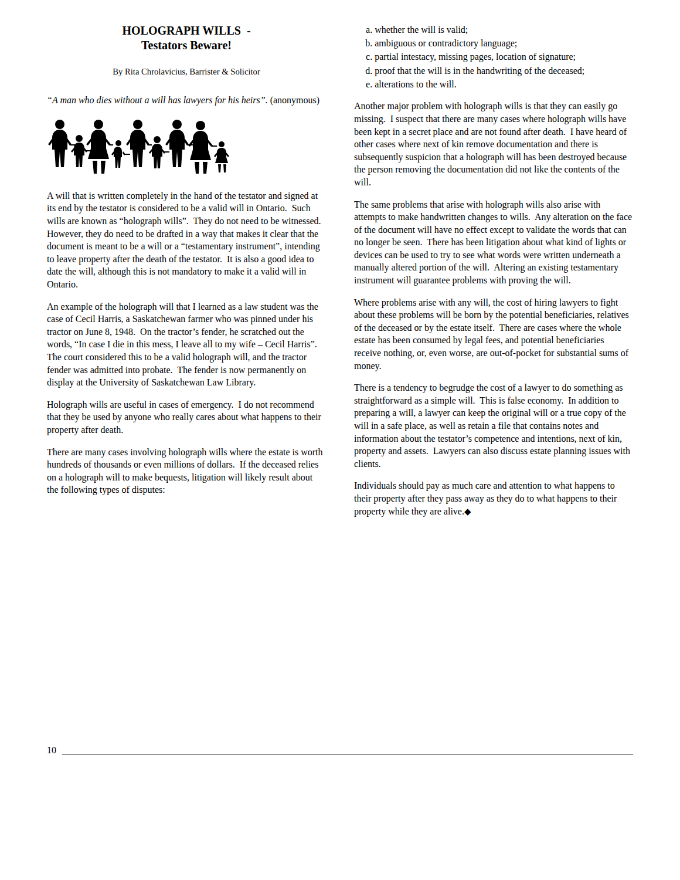HOLOGRAPH WILLS -
Testators Beware!
By Rita Chrolavicius, Barrister & Solicitor
“A man who dies without a will has lawyers for his heirs”. (anonymous)
A will that is written completely in the hand of the testator and signed at its end by the testator is considered to be a valid will in Ontario. Such wills are known as “holograph wills”. They do not need to be witnessed. However, they do need to be drafted in a way that makes it clear that the document is meant to be a will or a “testamentary instrument”, intending to leave property after the death of the testator. It is also a good idea to date the will, although this is not mandatory to make it a valid will in Ontario.
An example of the holograph will that I learned as a law student was the case of Cecil Harris, a Saskatchewan farmer who was pinned under his tractor on June 8, 1948. On the tractor’s fender, he scratched out the words, “In case I die in this mess, I leave all to my wife – Cecil Harris”. The court considered this to be a valid holograph will, and the tractor fender was admitted into probate. The fender is now permanently on display at the University of Saskatchewan Law Library.
Holograph wills are useful in cases of emergency. I do not recommend that they be used by anyone who really cares about what happens to their property after death.
There are many cases involving holograph wills where the estate is worth hundreds of thousands or even millions of dollars. If the deceased relies on a holograph will to make bequests, litigation will likely result about the following types of disputes:
whether the will is valid;
ambiguous or contradictory language;
partial intestacy, missing pages, location of signature;
proof that the will is in the handwriting of the deceased;
alterations to the will.
Another major problem with holograph wills is that they can easily go missing. I suspect that there are many cases where holograph wills have been kept in a secret place and are not found after death. I have heard of other cases where next of kin remove documentation and there is subsequently suspicion that a holograph will has been destroyed because the person removing the documentation did not like the contents of the will.
The same problems that arise with holograph wills also arise with attempts to make handwritten changes to wills. Any alteration on the face of the document will have no effect except to validate the words that can no longer be seen. There has been litigation about what kind of lights or devices can be used to try to see what words were written underneath a manually altered portion of the will. Altering an existing testamentary instrument will guarantee problems with proving the will.
Where problems arise with any will, the cost of hiring lawyers to fight about these problems will be born by the potential beneficiaries, relatives of the deceased or by the estate itself. There are cases where the whole estate has been consumed by legal fees, and potential beneficiaries receive nothing, or, even worse, are out-of-pocket for substantial sums of money.
There is a tendency to begrudge the cost of a lawyer to do something as straightforward as a simple will. This is false economy. In addition to preparing a will, a lawyer can keep the original will or a true copy of the will in a safe place, as well as retain a file that contains notes and information about the testator’s competence and intentions, next of kin, property and assets. Lawyers can also discuss estate planning issues with clients.
Individuals should pay as much care and attention to what happens to their property after they pass away as they do to what happens to their property while they are alive.◆
10